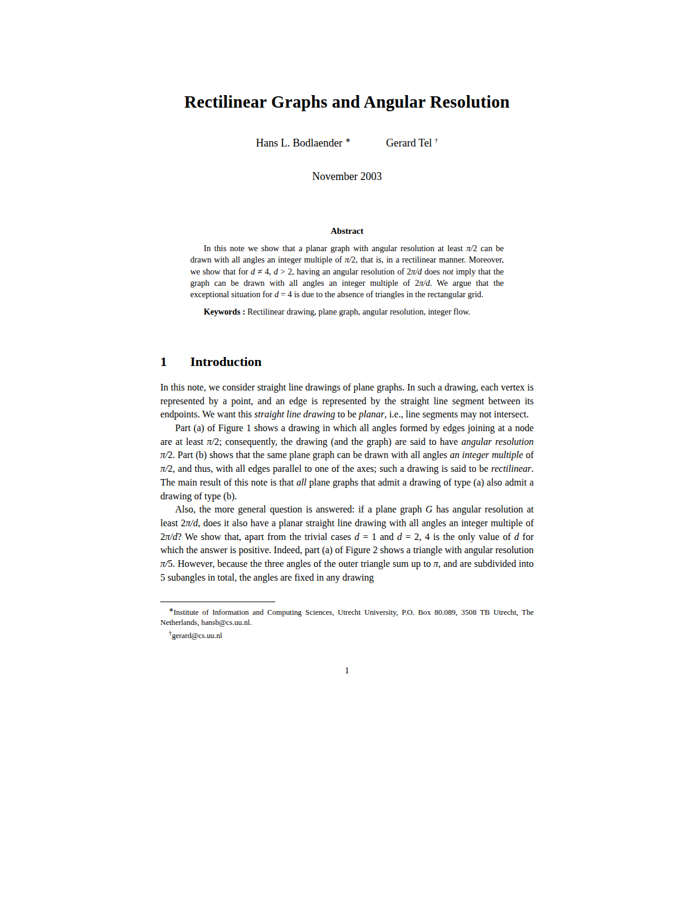Rectilinear Graphs and Angular Resolution
Hans L. Bodlaender ∗ Gerard Tel †
November 2003
Abstract
In this note we show that a planar graph with angular resolution at least π/2 can be drawn with all angles an integer multiple of π/2, that is, in a rectilinear manner. Moreover, we show that for d ≠ 4, d > 2, having an angular resolution of 2π/d does not imply that the graph can be drawn with all angles an integer multiple of 2π/d. We argue that the exceptional situation for d = 4 is due to the absence of triangles in the rectangular grid.
Keywords : Rectilinear drawing, plane graph, angular resolution, integer flow.
1 Introduction
In this note, we consider straight line drawings of plane graphs. In such a drawing, each vertex is represented by a point, and an edge is represented by the straight line segment between its endpoints. We want this straight line drawing to be planar, i.e., line segments may not intersect.
Part (a) of Figure 1 shows a drawing in which all angles formed by edges joining at a node are at least π/2; consequently, the drawing (and the graph) are said to have angular resolution π/2. Part (b) shows that the same plane graph can be drawn with all angles an integer multiple of π/2, and thus, with all edges parallel to one of the axes; such a drawing is said to be rectilinear. The main result of this note is that all plane graphs that admit a drawing of type (a) also admit a drawing of type (b).
Also, the more general question is answered: if a plane graph G has angular resolution at least 2π/d, does it also have a planar straight line drawing with all angles an integer multiple of 2π/d? We show that, apart from the trivial cases d = 1 and d = 2, 4 is the only value of d for which the answer is positive. Indeed, part (a) of Figure 2 shows a triangle with angular resolution π/5. However, because the three angles of the outer triangle sum up to π, and are subdivided into 5 subangles in total, the angles are fixed in any drawing
∗Institute of Information and Computing Sciences, Utrecht University, P.O. Box 80.089, 3508 TB Utrecht, The Netherlands, hansb@cs.uu.nl.
†gerard@cs.uu.nl
1